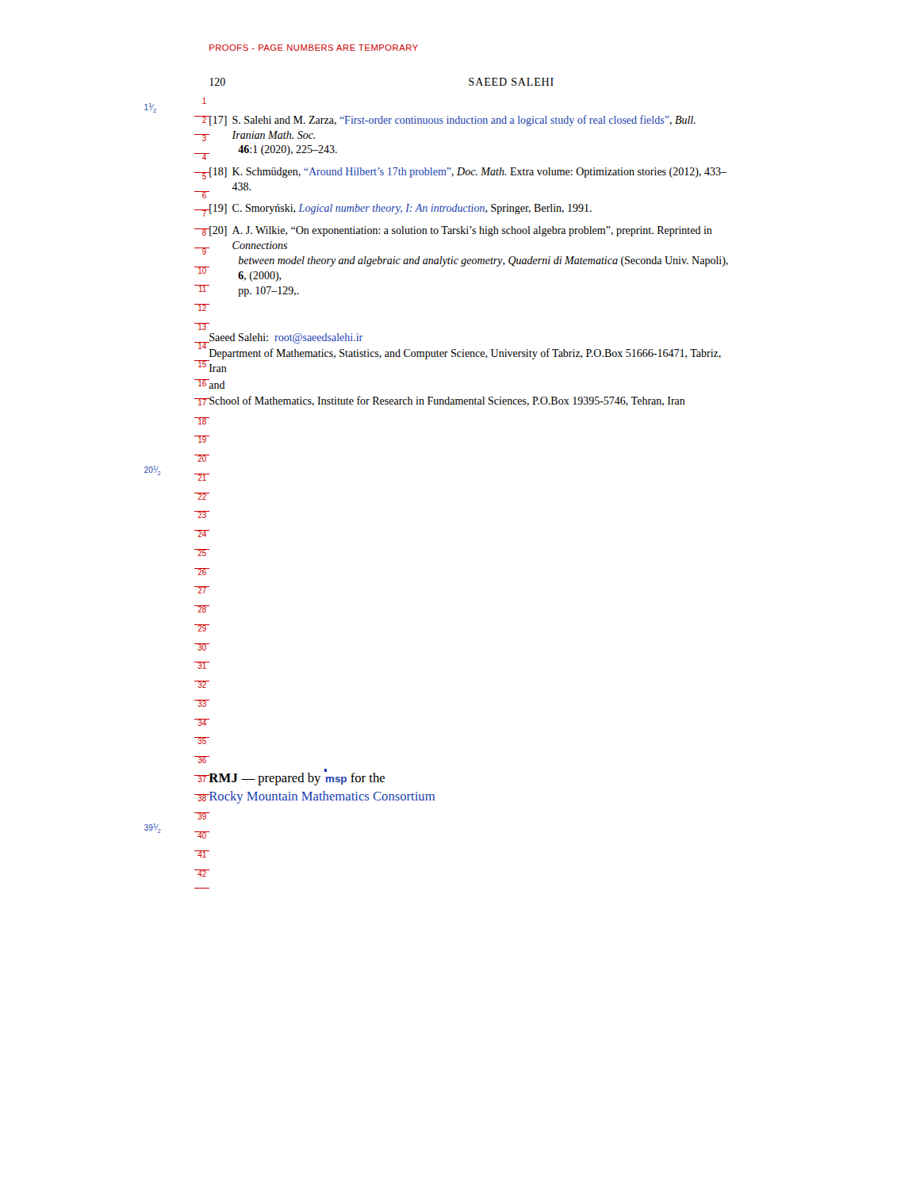PROOFS - PAGE NUMBERS ARE TEMPORARY
1 11⁄2
2
3
4
5
6
7
8
9
10
11
12
13
14
15
16
17
18
19
20 201⁄2
21
22
23
24
25
26
27
28
29
30
31
32
33
34
35
36
37
38
39 391⁄2
40
41
42
120
SAEED SALEHI
[17] S. Salehi and M. Zarza, “First-order continuous induction and a logical study of real closed fields”, Bull. Iranian Math. Soc. 46:1 (2020), 225–243.
[18] K. Schmüdgen, “Around Hilbert’s 17th problem”, Doc. Math. Extra volume: Optimization stories (2012), 433–438.
[19] C. Smoryński, Logical number theory, I: An introduction, Springer, Berlin, 1991.
[20] A. J. Wilkie, “On exponentiation: a solution to Tarski’s high school algebra problem”, preprint. Reprinted in Connections between model theory and algebraic and analytic geometry, Quaderni di Matematica (Seconda Univ. Napoli), 6, (2000), pp. 107–129,.
Saeed Salehi: root@saeedsalehi.ir
Department of Mathematics, Statistics, and Computer Science, University of Tabriz, P.O.Box 51666-16471, Tabriz, Iran
and
School of Mathematics, Institute for Research in Fundamental Sciences, P.O.Box 19395-5746, Tehran, Iran
RMJ — prepared by msp for the Rocky Mountain Mathematics Consortium